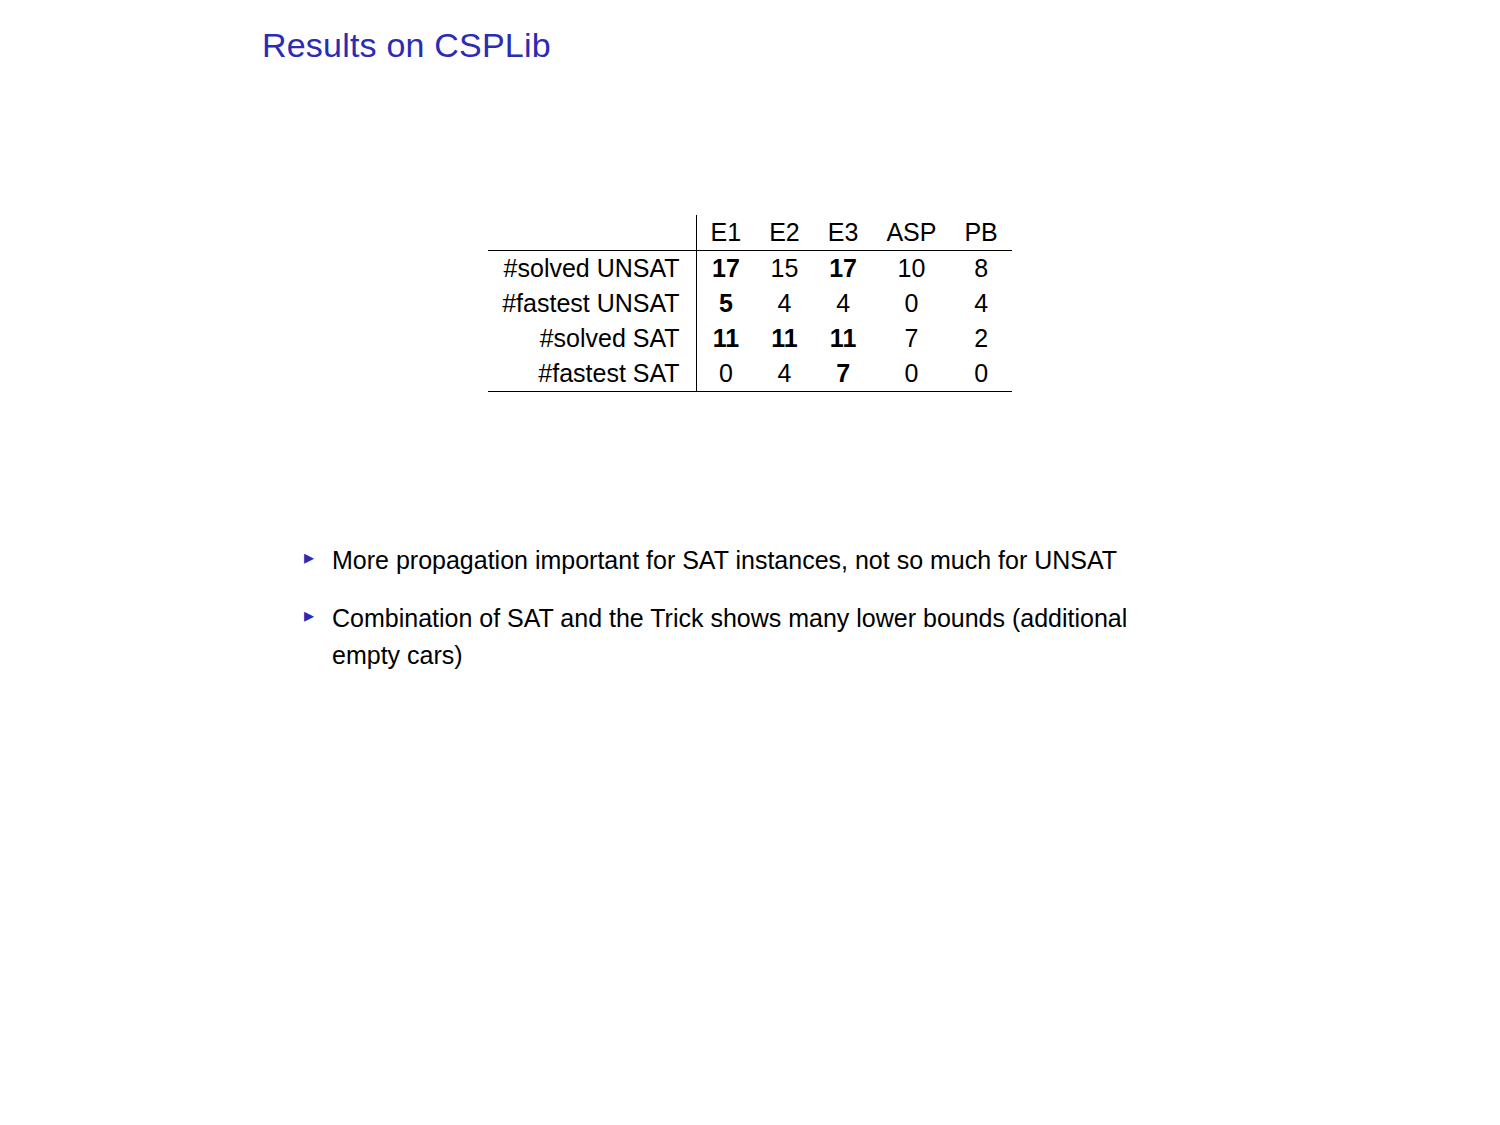Results on CSPLib
| | E1 | E2 | E3 | ASP | PB |
| --- | --- | --- | --- | --- | --- |
| #solved UNSAT | 17 | 15 | 17 | 10 | 8 |
| #fastest UNSAT | 5 | 4 | 4 | 0 | 4 |
| #solved SAT | 11 | 11 | 11 | 7 | 2 |
| #fastest SAT | 0 | 4 | 7 | 0 | 0 |
More propagation important for SAT instances, not so much for UNSAT
Combination of SAT and the Trick shows many lower bounds (additional empty cars)